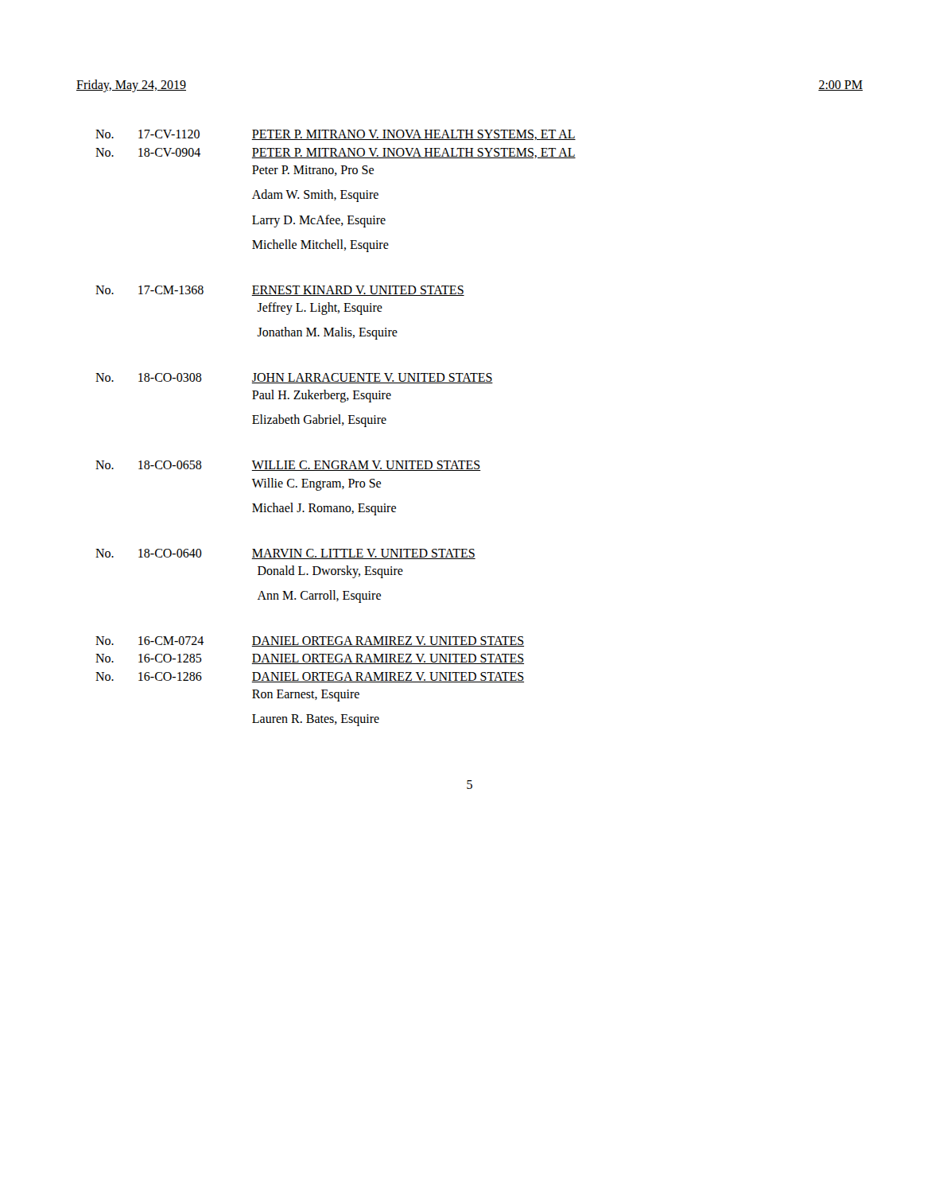Friday, May 24, 2019 2:00 PM
| No. | 17-CV-1120 | Peter P. Mitrano v. Inova Health Systems, et al |
| No. | 18-CV-0904 | Peter P. Mitrano v. Inova Health Systems, et al |
| | | Peter P. Mitrano, Pro Se Adam W. Smith, Esquire Larry D. McAfee, Esquire Michelle Mitchell, Esquire |
| No. | 17-CM-1368 | Ernest Kinard v. United States |
| | | Jeffrey L. Light, Esquire Jonathan M. Malis, Esquire |
| No. | 18-CO-0308 | John Larracuente v. United States |
| | | Paul H. Zukerberg, Esquire Elizabeth Gabriel, Esquire |
| No. | 18-CO-0658 | Willie C. Engram v. United States |
| | | Willie C. Engram, Pro Se Michael J. Romano, Esquire |
| No. | 18-CO-0640 | Marvin C. Little v. United States |
| | | Donald L. Dworsky, Esquire Ann M. Carroll, Esquire |
| No. | 16-CM-0724 | Daniel Ortega Ramirez v. United States |
| No. | 16-CO-1285 | Daniel Ortega Ramirez v. United States |
| No. | 16-CO-1286 | Daniel Ortega Ramirez v. United States |
| | | Ron Earnest, Esquire Lauren R. Bates, Esquire |
5